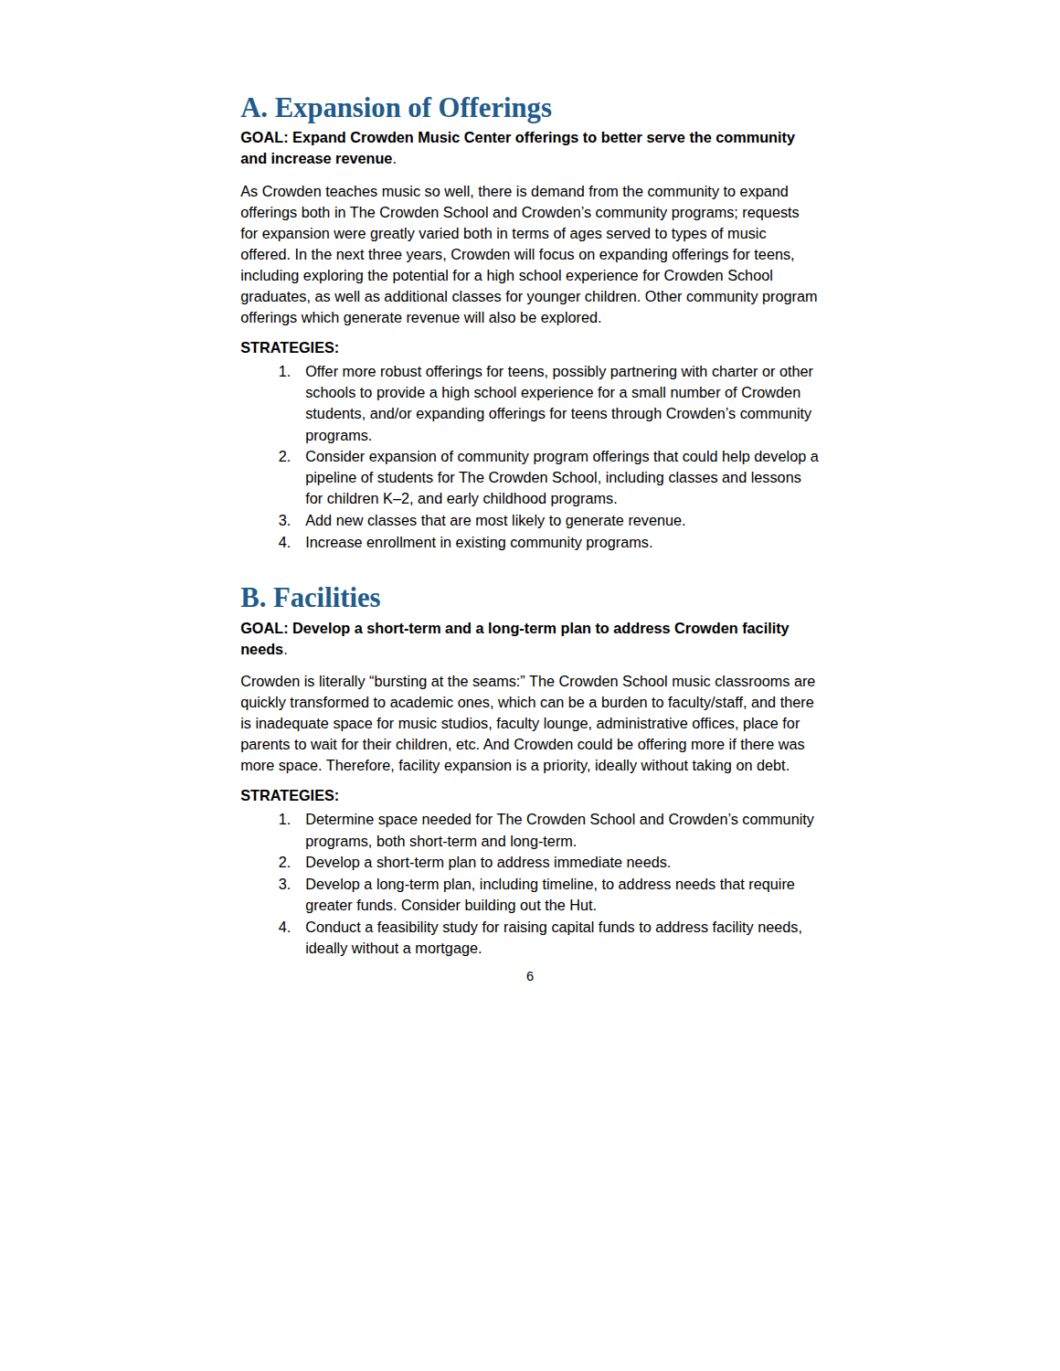A. Expansion of Offerings
GOAL: Expand Crowden Music Center offerings to better serve the community and increase revenue.
As Crowden teaches music so well, there is demand from the community to expand offerings both in The Crowden School and Crowden’s community programs; requests for expansion were greatly varied both in terms of ages served to types of music offered. In the next three years, Crowden will focus on expanding offerings for teens, including exploring the potential for a high school experience for Crowden School graduates, as well as additional classes for younger children. Other community program offerings which generate revenue will also be explored.
STRATEGIES:
Offer more robust offerings for teens, possibly partnering with charter or other schools to provide a high school experience for a small number of Crowden students, and/or expanding offerings for teens through Crowden’s community programs.
Consider expansion of community program offerings that could help develop a pipeline of students for The Crowden School, including classes and lessons for children K–2, and early childhood programs.
Add new classes that are most likely to generate revenue.
Increase enrollment in existing community programs.
B. Facilities
GOAL: Develop a short-term and a long-term plan to address Crowden facility needs.
Crowden is literally “bursting at the seams:” The Crowden School music classrooms are quickly transformed to academic ones, which can be a burden to faculty/staff, and there is inadequate space for music studios, faculty lounge, administrative offices, place for parents to wait for their children, etc. And Crowden could be offering more if there was more space. Therefore, facility expansion is a priority, ideally without taking on debt.
STRATEGIES:
Determine space needed for The Crowden School and Crowden’s community programs, both short-term and long-term.
Develop a short-term plan to address immediate needs.
Develop a long-term plan, including timeline, to address needs that require greater funds. Consider building out the Hut.
Conduct a feasibility study for raising capital funds to address facility needs, ideally without a mortgage.
6